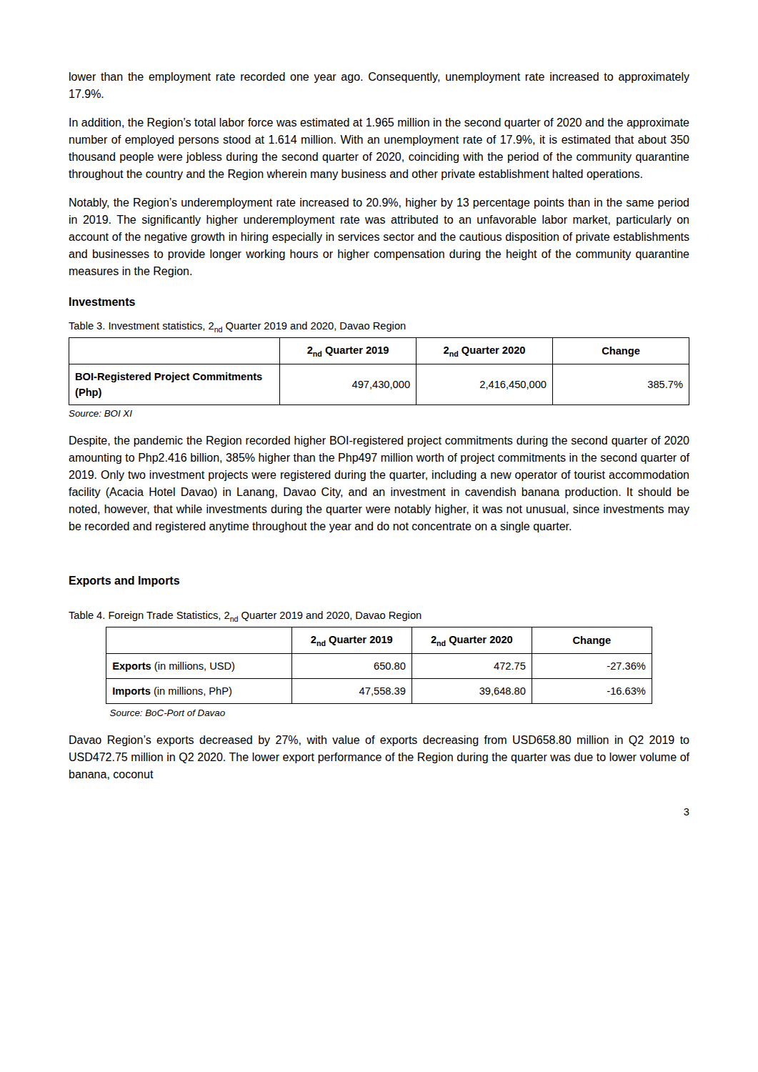lower than the employment rate recorded one year ago. Consequently, unemployment rate increased to approximately 17.9%.
In addition, the Region’s total labor force was estimated at 1.965 million in the second quarter of 2020 and the approximate number of employed persons stood at 1.614 million. With an unemployment rate of 17.9%, it is estimated that about 350 thousand people were jobless during the second quarter of 2020, coinciding with the period of the community quarantine throughout the country and the Region wherein many business and other private establishment halted operations.
Notably, the Region’s underemployment rate increased to 20.9%, higher by 13 percentage points than in the same period in 2019. The significantly higher underemployment rate was attributed to an unfavorable labor market, particularly on account of the negative growth in hiring especially in services sector and the cautious disposition of private establishments and businesses to provide longer working hours or higher compensation during the height of the community quarantine measures in the Region.
Investments
Table 3. Investment statistics, 2nd Quarter 2019 and 2020, Davao Region
| | 2 nd Quarter 2019 | 2 nd Quarter 2020 | Change |
| --- | --- | --- | --- |
| BOI-Registered Project Commitments (Php) | 497,430,000 | 2,416,450,000 | 385.7% |
Source: BOI XI
Despite, the pandemic the Region recorded higher BOI-registered project commitments during the second quarter of 2020 amounting to Php2.416 billion, 385% higher than the Php497 million worth of project commitments in the second quarter of 2019. Only two investment projects were registered during the quarter, including a new operator of tourist accommodation facility (Acacia Hotel Davao) in Lanang, Davao City, and an investment in cavendish banana production. It should be noted, however, that while investments during the quarter were notably higher, it was not unusual, since investments may be recorded and registered anytime throughout the year and do not concentrate on a single quarter.
Exports and Imports
Table 4. Foreign Trade Statistics, 2nd Quarter 2019 and 2020, Davao Region
| | 2 nd Quarter 2019 | 2 nd Quarter 2020 | Change |
| --- | --- | --- | --- |
| Exports (in millions, USD) | 650.80 | 472.75 | -27.36% |
| Imports (in millions, PhP) | 47,558.39 | 39,648.80 | -16.63% |
Source: BoC-Port of Davao
Davao Region’s exports decreased by 27%, with value of exports decreasing from USD658.80 million in Q2 2019 to USD472.75 million in Q2 2020. The lower export performance of the Region during the quarter was due to lower volume of banana, coconut
3